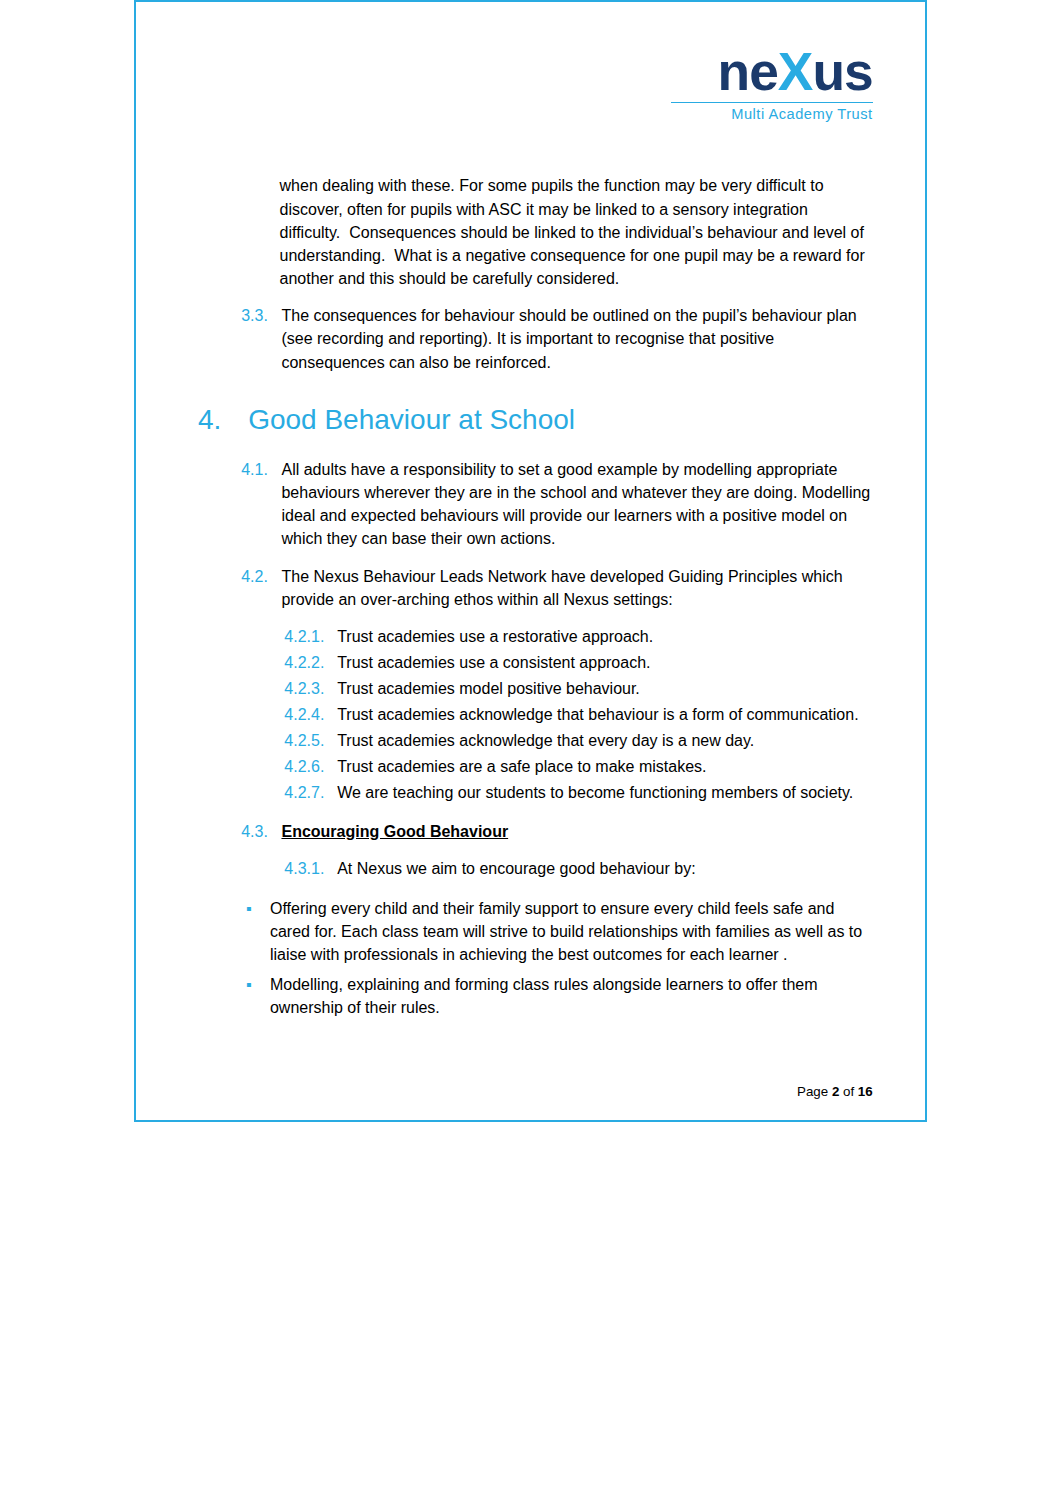neXus
Multi Academy Trust
when dealing with these. For some pupils the function may be very difficult to discover, often for pupils with ASC it may be linked to a sensory integration difficulty. Consequences should be linked to the individual’s behaviour and level of understanding. What is a negative consequence for one pupil may be a reward for another and this should be carefully considered.
3.3.
The consequences for behaviour should be outlined on the pupil’s behaviour plan (see recording and reporting). It is important to recognise that positive consequences can also be reinforced.
4. Good Behaviour at School
4.1.
All adults have a responsibility to set a good example by modelling appropriate behaviours wherever they are in the school and whatever they are doing. Modelling ideal and expected behaviours will provide our learners with a positive model on which they can base their own actions.
4.2.
The Nexus Behaviour Leads Network have developed Guiding Principles which provide an over-arching ethos within all Nexus settings:
4.2.1.
Trust academies use a restorative approach.
4.2.2.
Trust academies use a consistent approach.
4.2.3.
Trust academies model positive behaviour.
4.2.4.
Trust academies acknowledge that behaviour is a form of communication.
4.2.5.
Trust academies acknowledge that every day is a new day.
4.2.6.
Trust academies are a safe place to make mistakes.
4.2.7.
We are teaching our students to become functioning members of society.
4.3.
Encouraging Good Behaviour
4.3.1.
At Nexus we aim to encourage good behaviour by:
Offering every child and their family support to ensure every child feels safe and cared for. Each class team will strive to build relationships with families as well as to liaise with professionals in achieving the best outcomes for each learner .
Modelling, explaining and forming class rules alongside learners to offer them ownership of their rules.
Page 2 of 16